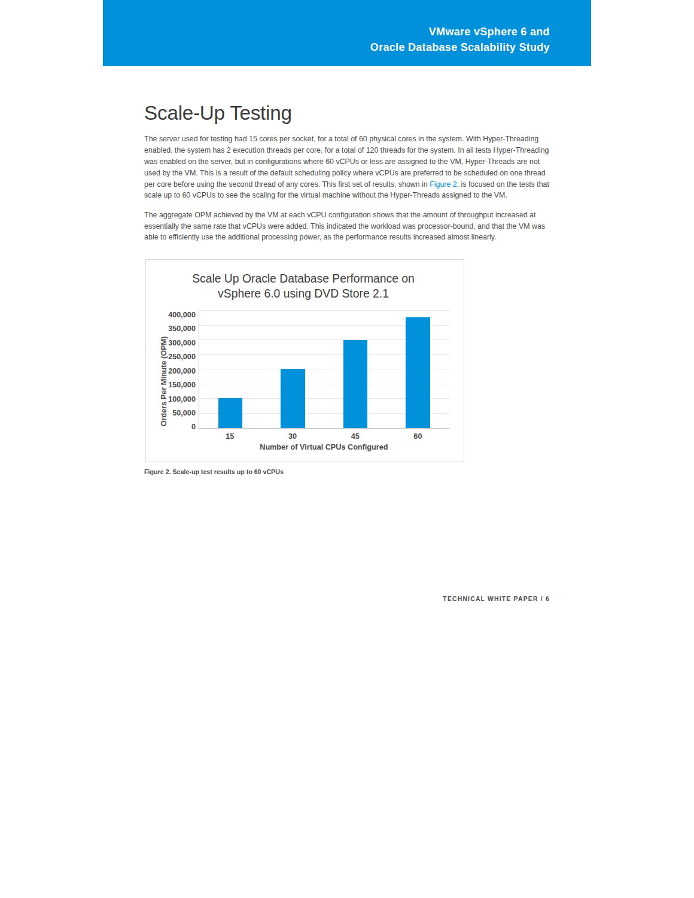VMware vSphere 6 and
Oracle Database Scalability Study
Scale-Up Testing
The server used for testing had 15 cores per socket, for a total of 60 physical cores in the system. With Hyper-Threading enabled, the system has 2 execution threads per core, for a total of 120 threads for the system. In all tests Hyper-Threading was enabled on the server, but in configurations where 60 vCPUs or less are assigned to the VM, Hyper-Threads are not used by the VM. This is a result of the default scheduling policy where vCPUs are preferred to be scheduled on one thread per core before using the second thread of any cores. This first set of results, shown in Figure 2, is focused on the tests that scale up to 60 vCPUs to see the scaling for the virtual machine without the Hyper-Threads assigned to the VM.
The aggregate OPM achieved by the VM at each vCPU configuration shows that the amount of throughput increased at essentially the same rate that vCPUs were added. This indicated the workload was processor-bound, and that the VM was able to efficiently use the additional processing power, as the performance results increased almost linearly.
Scale Up Oracle Database Performance on
vSphere 6.0 using DVD Store 2.1
Orders Per Minute (OPM)
400,000 350,000 300,000 250,000 200,000 150,000 100,000 50,000 0
15 30 45 60
Number of Virtual CPUs Configured
Figure 2. Scale-up test results up to 60 vCPUs
TECHNICAL WHITE PAPER / 6